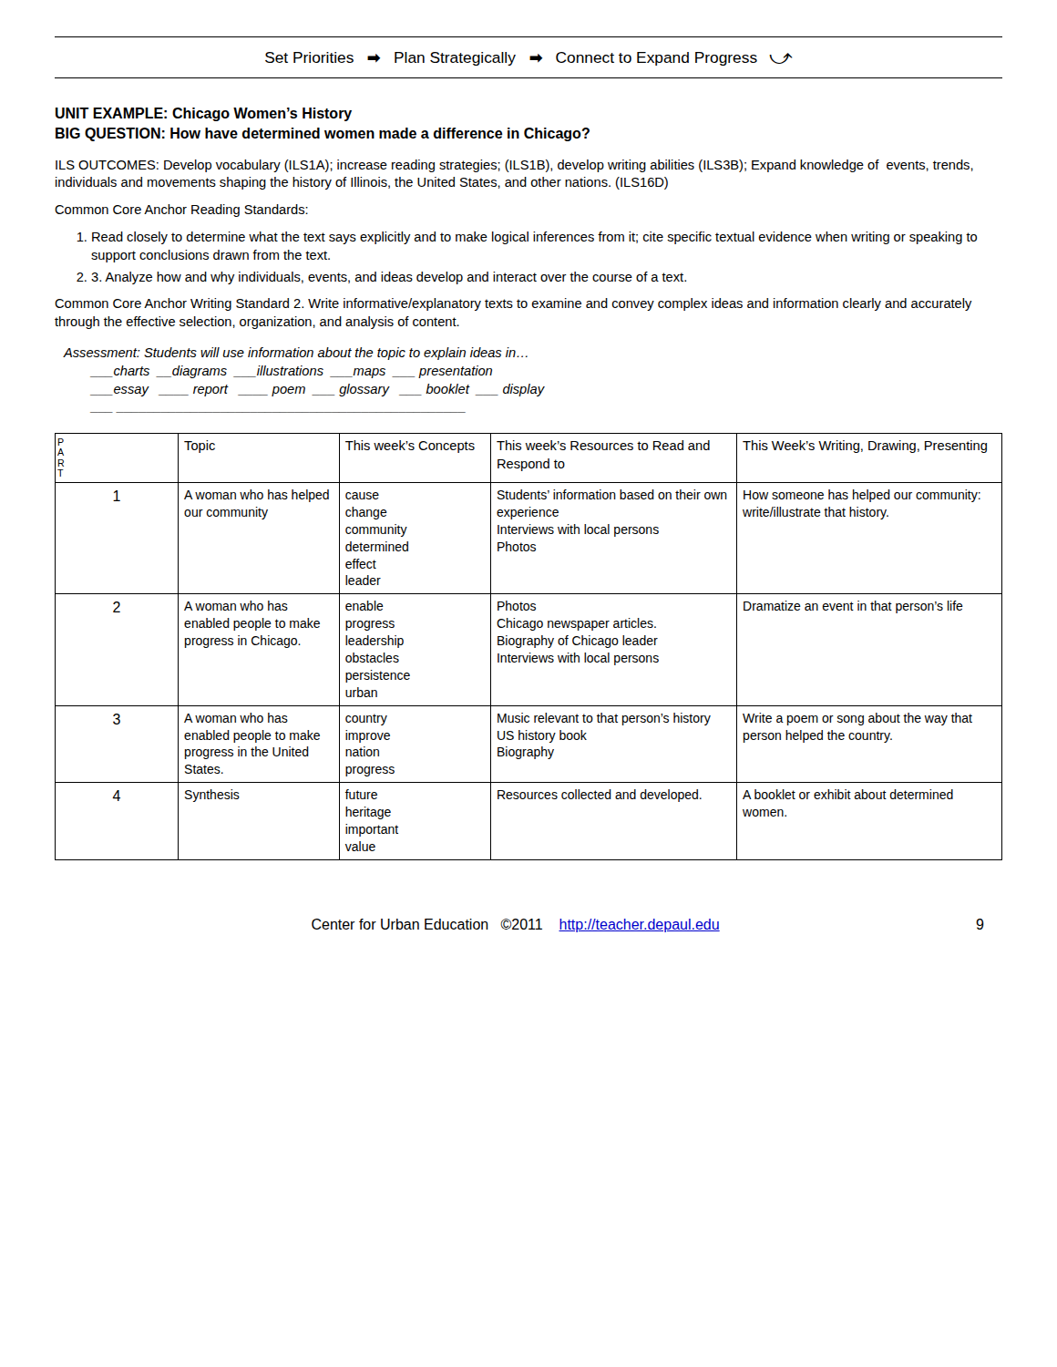Set Priorities ➡ Plan Strategically ➡ Connect to Expand Progress ⤻
UNIT EXAMPLE: Chicago Women’s History
BIG QUESTION: How have determined women made a difference in Chicago?
ILS OUTCOMES: Develop vocabulary (ILS1A); increase reading strategies; (ILS1B), develop writing abilities (ILS3B); Expand knowledge of events, trends, individuals and movements shaping the history of Illinois, the United States, and other nations. (ILS16D)
Common Core Anchor Reading Standards:
Read closely to determine what the text says explicitly and to make logical inferences from it; cite specific textual evidence when writing or speaking to support conclusions drawn from the text.
3. Analyze how and why individuals, events, and ideas develop and interact over the course of a text.
Common Core Anchor Writing Standard 2. Write informative/explanatory texts to examine and convey complex ideas and information clearly and accurately through the effective selection, organization, and analysis of content.
Assessment: Students will use information about the topic to explain ideas in… ___charts __diagrams ___illustrations ___maps ___ presentation ___essay ____ report ____ poem ___ glossary ___ booklet ___ display ___ _______________________________________________
| P A R T | Topic | This week’s Concepts | This week’s Resources to Read and Respond to | This Week’s Writing, Drawing, Presenting |
| --- | --- | --- | --- | --- |
| 1 | A woman who has helped our community | cause change community determined effect leader | Students’ information based on their own experience Interviews with local persons Photos | How someone has helped our community: write/illustrate that history. |
| 2 | A woman who has enabled people to make progress in Chicago. | enable progress leadership obstacles persistence urban | Photos Chicago newspaper articles. Biography of Chicago leader Interviews with local persons | Dramatize an event in that person’s life |
| 3 | A woman who has enabled people to make progress in the United States. | country improve nation progress | Music relevant to that person’s history US history book Biography | Write a poem or song about the way that person helped the country. |
| 4 | Synthesis | future heritage important value | Resources collected and developed. | A booklet or exhibit about determined women. |
9 Center for Urban Education ©2011 http://teacher.depaul.edu